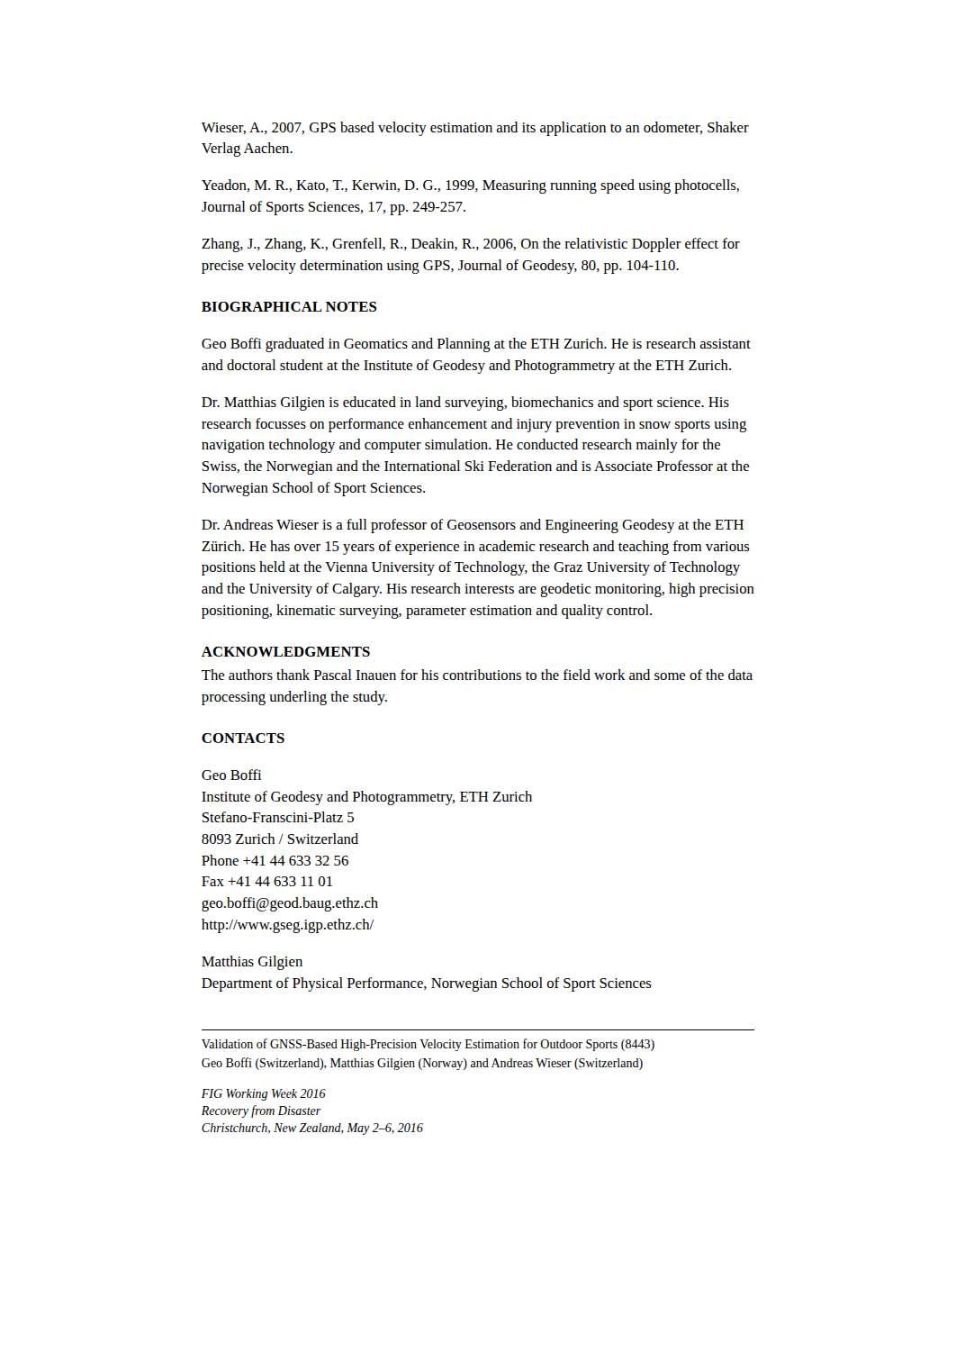Wieser, A., 2007, GPS based velocity estimation and its application to an odometer, Shaker Verlag Aachen.
Yeadon, M. R., Kato, T., Kerwin, D. G., 1999, Measuring running speed using photocells, Journal of Sports Sciences, 17, pp. 249-257.
Zhang, J., Zhang, K., Grenfell, R., Deakin, R., 2006, On the relativistic Doppler effect for precise velocity determination using GPS, Journal of Geodesy, 80, pp. 104-110.
BIOGRAPHICAL NOTES
Geo Boffi graduated in Geomatics and Planning at the ETH Zurich. He is research assistant and doctoral student at the Institute of Geodesy and Photogrammetry at the ETH Zurich.
Dr. Matthias Gilgien is educated in land surveying, biomechanics and sport science. His research focusses on performance enhancement and injury prevention in snow sports using navigation technology and computer simulation. He conducted research mainly for the Swiss, the Norwegian and the International Ski Federation and is Associate Professor at the Norwegian School of Sport Sciences.
Dr. Andreas Wieser is a full professor of Geosensors and Engineering Geodesy at the ETH Zürich. He has over 15 years of experience in academic research and teaching from various positions held at the Vienna University of Technology, the Graz University of Technology and the University of Calgary. His research interests are geodetic monitoring, high precision positioning, kinematic surveying, parameter estimation and quality control.
ACKNOWLEDGMENTS
The authors thank Pascal Inauen for his contributions to the field work and some of the data processing underling the study.
CONTACTS
Geo Boffi
Institute of Geodesy and Photogrammetry, ETH Zurich
Stefano-Franscini-Platz 5
8093 Zurich / Switzerland
Phone +41 44 633 32 56
Fax +41 44 633 11 01
geo.boffi@geod.baug.ethz.ch
http://www.gseg.igp.ethz.ch/
Matthias Gilgien
Department of Physical Performance, Norwegian School of Sport Sciences
Validation of GNSS-Based High-Precision Velocity Estimation for Outdoor Sports (8443)
Geo Boffi (Switzerland), Matthias Gilgien (Norway) and Andreas Wieser (Switzerland)
FIG Working Week 2016
Recovery from Disaster
Christchurch, New Zealand, May 2–6, 2016